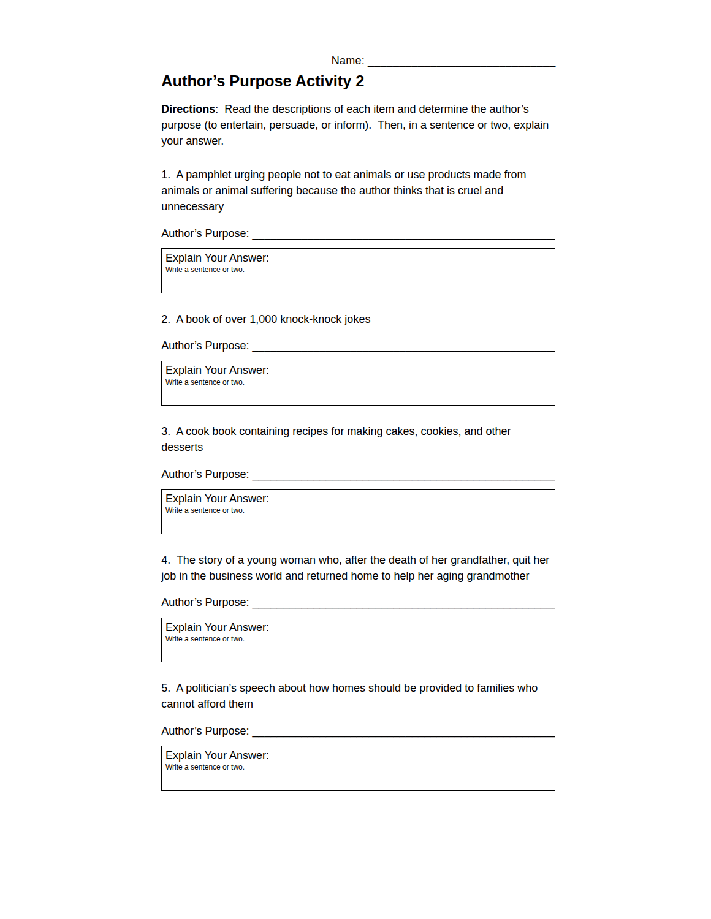Name: ______________________________
Author’s Purpose Activity 2
Directions: Read the descriptions of each item and determine the author’s purpose (to entertain, persuade, or inform). Then, in a sentence or two, explain your answer.
1. A pamphlet urging people not to eat animals or use products made from animals or animal suffering because the author thinks that is cruel and unnecessary
Author’s Purpose: _______________________________________________________
Explain Your Answer:
Write a sentence or two.
2. A book of over 1,000 knock-knock jokes
Author’s Purpose: _______________________________________________________
Explain Your Answer:
Write a sentence or two.
3. A cook book containing recipes for making cakes, cookies, and other desserts
Author’s Purpose: _______________________________________________________
Explain Your Answer:
Write a sentence or two.
4. The story of a young woman who, after the death of her grandfather, quit her job in the business world and returned home to help her aging grandmother
Author’s Purpose: _______________________________________________________
Explain Your Answer:
Write a sentence or two.
5. A politician’s speech about how homes should be provided to families who cannot afford them
Author’s Purpose: _______________________________________________________
Explain Your Answer:
Write a sentence or two.